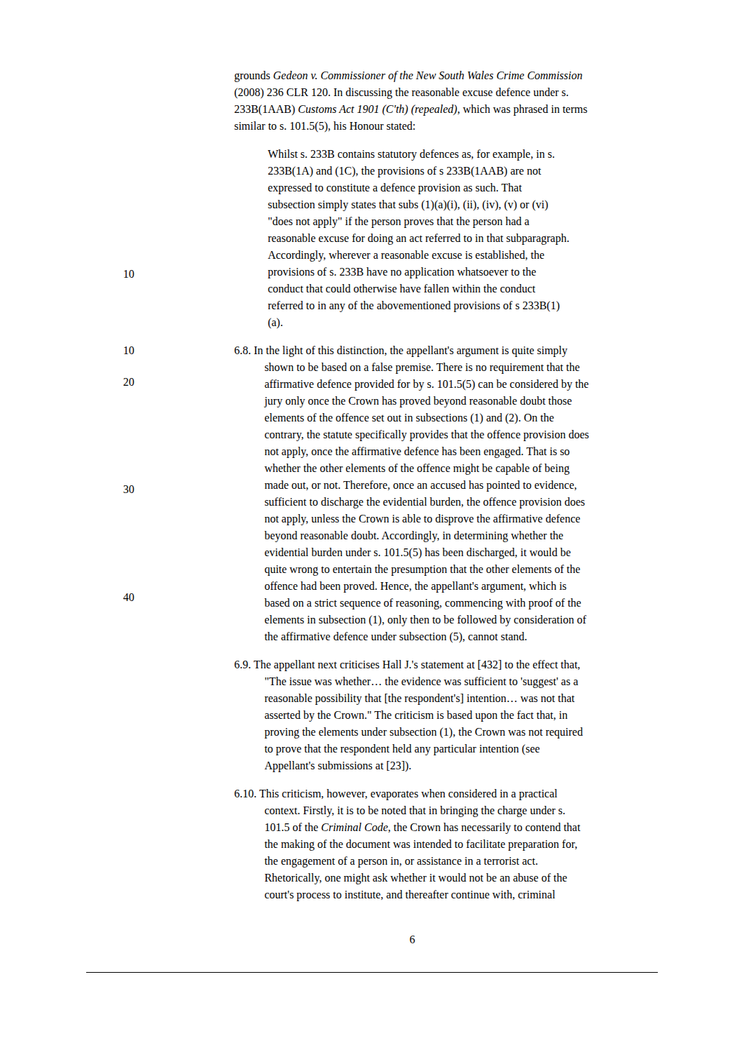grounds Gedeon v. Commissioner of the New South Wales Crime Commission (2008) 236 CLR 120. In discussing the reasonable excuse defence under s. 233B(1AAB) Customs Act 1901 (C'th) (repealed), which was phrased in terms similar to s. 101.5(5), his Honour stated:
Whilst s. 233B contains statutory defences as, for example, in s. 233B(1A) and (1C), the provisions of s 233B(1AAB) are not expressed to constitute a defence provision as such. That subsection simply states that subs (1)(a)(i), (ii), (iv), (v) or (vi) "does not apply" if the person proves that the person had a reasonable excuse for doing an act referred to in that subparagraph. Accordingly, wherever a reasonable excuse is established, the provisions of s. 233B have no application whatsoever to the conduct that could otherwise have fallen within the conduct referred to in any of the abovementioned provisions of s 233B(1)(a).
10 6.8. In the light of this distinction, the appellant's argument is quite simply shown to be based on a false premise. There is no requirement that the affirmative defence provided for by s. 101.5(5) can be considered by the jury only once the Crown has proved beyond reasonable doubt those elements of the offence set out in subsections (1) and (2). On the contrary, the statute specifically provides that the offence provision does not apply, once the affirmative defence has been engaged. That is so whether the other elements of the offence might be capable of being made out, or not. Therefore, once an accused has pointed to evidence, sufficient to discharge the evidential burden, the offence provision does not apply, unless the Crown is able to disprove the affirmative defence beyond reasonable doubt. Accordingly, in determining whether the evidential burden under s. 101.5(5) has been discharged, it would be quite wrong to entertain the presumption that the other elements of the offence had been proved. Hence, the appellant's argument, which is based on a strict sequence of reasoning, commencing with proof of the elements in subsection (1), only then to be followed by consideration of the affirmative defence under subsection (5), cannot stand.
6.9. The appellant next criticises Hall J.'s statement at [432] to the effect that, "The issue was whether… the evidence was sufficient to 'suggest' as a reasonable possibility that [the respondent's] intention… was not that asserted by the Crown." The criticism is based upon the fact that, in proving the elements under subsection (1), the Crown was not required to prove that the respondent held any particular intention (see Appellant's submissions at [23]).
6.10. This criticism, however, evaporates when considered in a practical context. Firstly, it is to be noted that in bringing the charge under s. 101.5 of the Criminal Code, the Crown has necessarily to contend that the making of the document was intended to facilitate preparation for, the engagement of a person in, or assistance in a terrorist act. Rhetorically, one might ask whether it would not be an abuse of the court's process to institute, and thereafter continue with, criminal
6
10
20
30
40